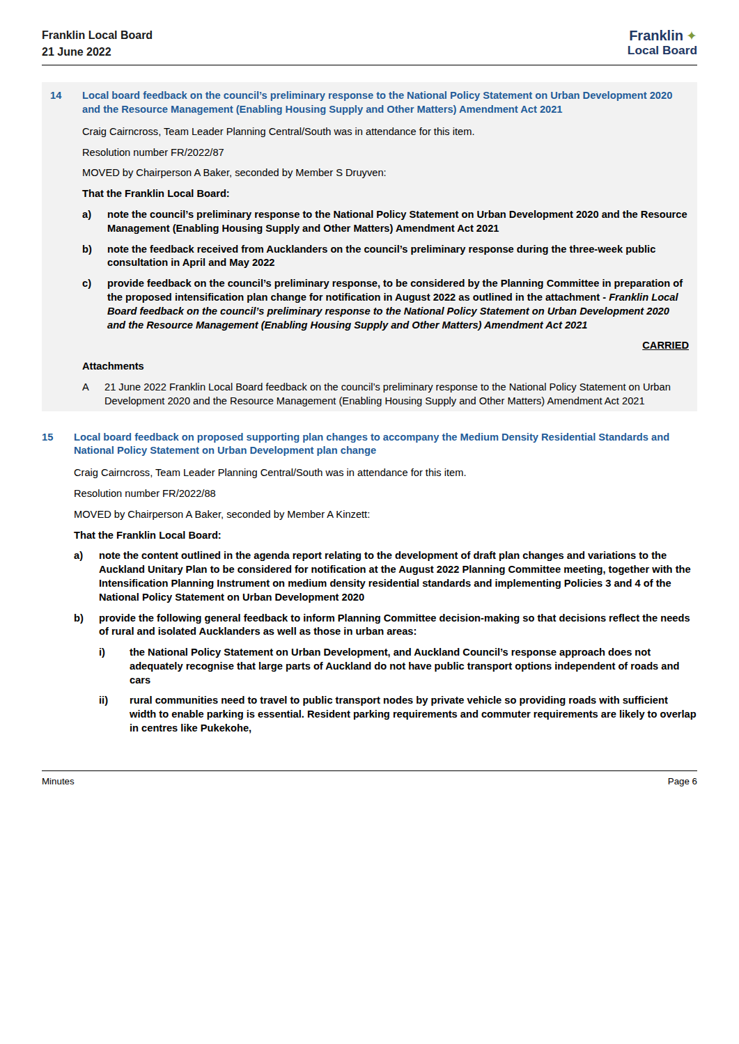Franklin Local Board
21 June 2022
Franklin ✦
Local Board
14 Local board feedback on the council’s preliminary response to the National Policy Statement on Urban Development 2020 and the Resource Management (Enabling Housing Supply and Other Matters) Amendment Act 2021
Craig Cairncross, Team Leader Planning Central/South was in attendance for this item.
Resolution number FR/2022/87
MOVED by Chairperson A Baker, seconded by Member S Druyven:
That the Franklin Local Board:
a) note the council’s preliminary response to the National Policy Statement on Urban Development 2020 and the Resource Management (Enabling Housing Supply and Other Matters) Amendment Act 2021
b) note the feedback received from Aucklanders on the council’s preliminary response during the three-week public consultation in April and May 2022
c) provide feedback on the council’s preliminary response, to be considered by the Planning Committee in preparation of the proposed intensification plan change for notification in August 2022 as outlined in the attachment - Franklin Local Board feedback on the council’s preliminary response to the National Policy Statement on Urban Development 2020 and the Resource Management (Enabling Housing Supply and Other Matters) Amendment Act 2021
CARRIED
Attachments
A 21 June 2022 Franklin Local Board feedback on the council’s preliminary response to the National Policy Statement on Urban Development 2020 and the Resource Management (Enabling Housing Supply and Other Matters) Amendment Act 2021
15 Local board feedback on proposed supporting plan changes to accompany the Medium Density Residential Standards and National Policy Statement on Urban Development plan change
Craig Cairncross, Team Leader Planning Central/South was in attendance for this item.
Resolution number FR/2022/88
MOVED by Chairperson A Baker, seconded by Member A Kinzett:
That the Franklin Local Board:
a) note the content outlined in the agenda report relating to the development of draft plan changes and variations to the Auckland Unitary Plan to be considered for notification at the August 2022 Planning Committee meeting, together with the Intensification Planning Instrument on medium density residential standards and implementing Policies 3 and 4 of the National Policy Statement on Urban Development 2020
b) provide the following general feedback to inform Planning Committee decision-making so that decisions reflect the needs of rural and isolated Aucklanders as well as those in urban areas:
i) the National Policy Statement on Urban Development, and Auckland Council’s response approach does not adequately recognise that large parts of Auckland do not have public transport options independent of roads and cars
ii) rural communities need to travel to public transport nodes by private vehicle so providing roads with sufficient width to enable parking is essential. Resident parking requirements and commuter requirements are likely to overlap in centres like Pukekohe,
Minutes Page 6